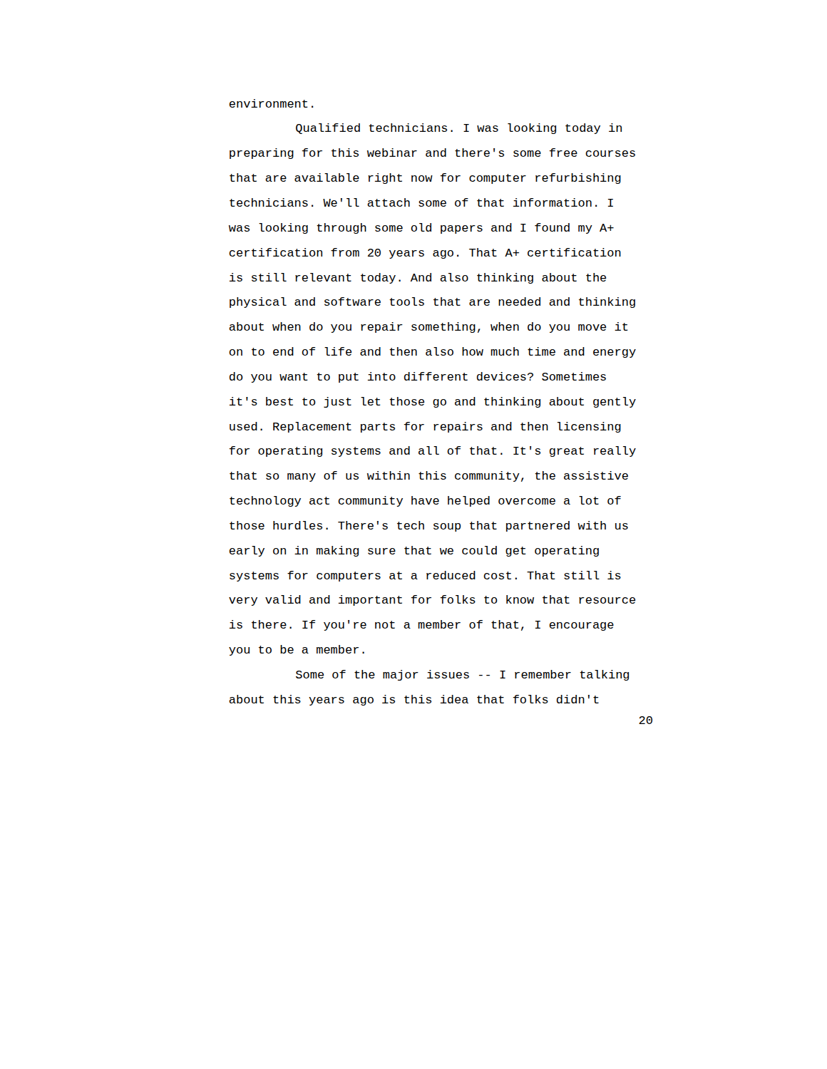environment.
Qualified technicians. I was looking today in
preparing for this webinar and there's some free courses
that are available right now for computer refurbishing
technicians. We'll attach some of that information. I
was looking through some old papers and I found my A+
certification from 20 years ago. That A+ certification
is still relevant today. And also thinking about the
physical and software tools that are needed and thinking
about when do you repair something, when do you move it
on to end of life and then also how much time and energy
do you want to put into different devices? Sometimes
it's best to just let those go and thinking about gently
used. Replacement parts for repairs and then licensing
for operating systems and all of that. It's great really
that so many of us within this community, the assistive
technology act community have helped overcome a lot of
those hurdles. There's tech soup that partnered with us
early on in making sure that we could get operating
systems for computers at a reduced cost. That still is
very valid and important for folks to know that resource
is there. If you're not a member of that, I encourage
you to be a member.
Some of the major issues -- I remember talking
about this years ago is this idea that folks didn't
20